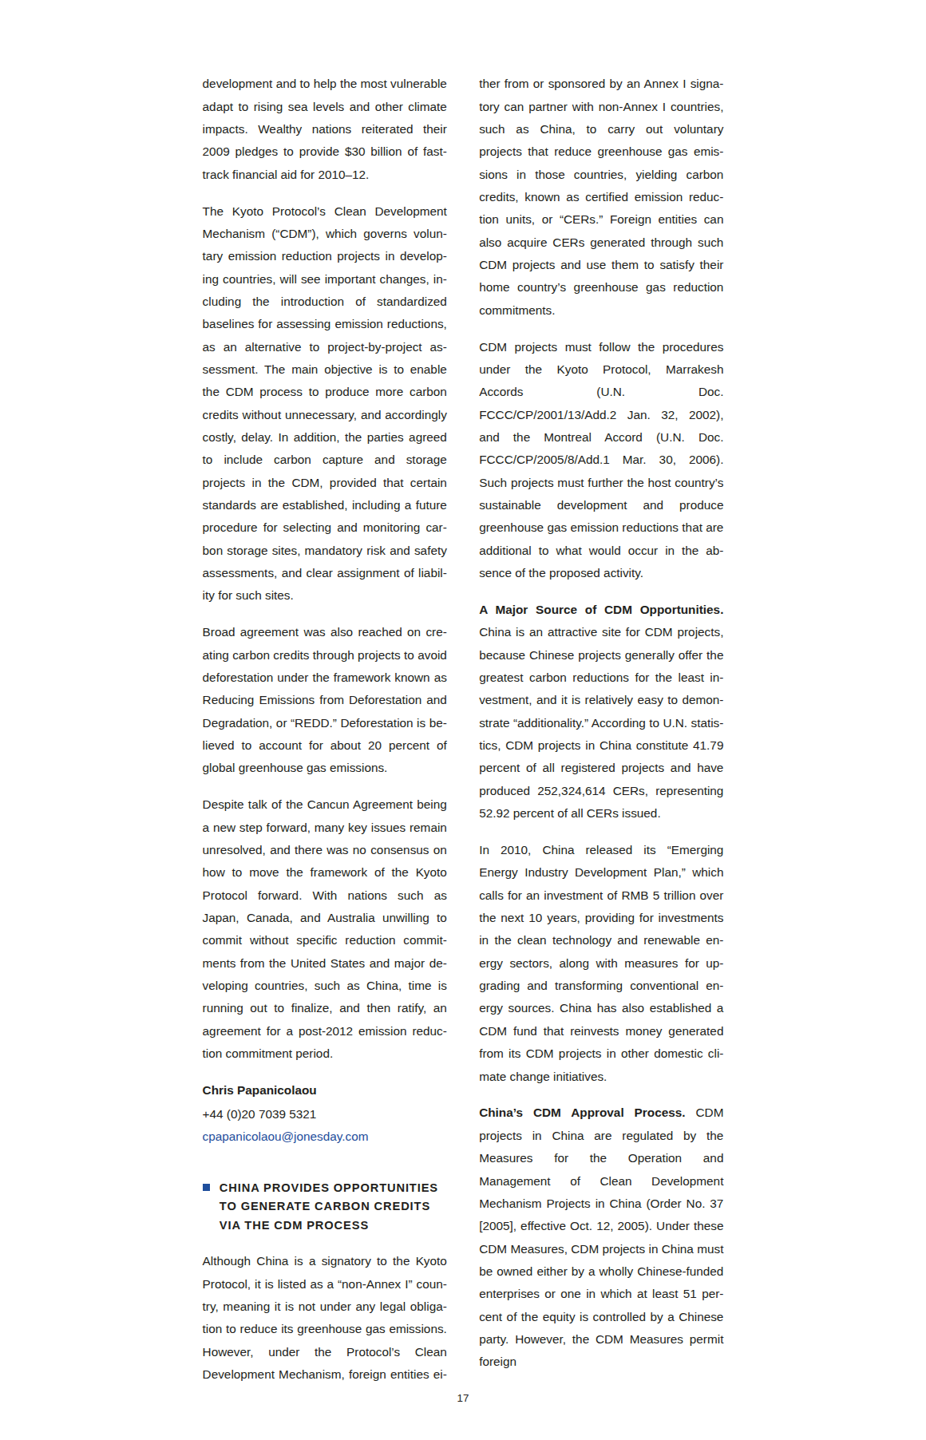development and to help the most vulnerable adapt to rising sea levels and other climate impacts. Wealthy nations reiterated their 2009 pledges to provide $30 billion of fast-track financial aid for 2010–12.
The Kyoto Protocol’s Clean Development Mechanism (“CDM”), which governs voluntary emission reduction projects in developing countries, will see important changes, including the introduction of standardized baselines for assessing emission reductions, as an alternative to project-by-project assessment. The main objective is to enable the CDM process to produce more carbon credits without unnecessary, and accordingly costly, delay. In addition, the parties agreed to include carbon capture and storage projects in the CDM, provided that certain standards are established, including a future procedure for selecting and monitoring carbon storage sites, mandatory risk and safety assessments, and clear assignment of liability for such sites.
Broad agreement was also reached on creating carbon credits through projects to avoid deforestation under the framework known as Reducing Emissions from Deforestation and Degradation, or “REDD.” Deforestation is believed to account for about 20 percent of global greenhouse gas emissions.
Despite talk of the Cancun Agreement being a new step forward, many key issues remain unresolved, and there was no consensus on how to move the framework of the Kyoto Protocol forward. With nations such as Japan, Canada, and Australia unwilling to commit without specific reduction commitments from the United States and major developing countries, such as China, time is running out to finalize, and then ratify, an agreement for a post-2012 emission reduction commitment period.
Chris Papanicolaou
+44 (0)20 7039 5321
cpapanicolaou@jonesday.com
China Provides Opportunities to Generate Carbon Credits via the CDM Process
Although China is a signatory to the Kyoto Protocol, it is listed as a “non-Annex I” country, meaning it is not under any legal obligation to reduce its greenhouse gas emissions. However, under the Protocol’s Clean Development Mechanism, foreign entities either from or sponsored by an Annex I signatory can partner with non-Annex I countries, such as China, to carry out voluntary projects that reduce greenhouse gas emissions in those countries, yielding carbon credits, known as certified emission reduction units, or “CERs.” Foreign entities can also acquire CERs generated through such CDM projects and use them to satisfy their home country’s greenhouse gas reduction commitments.
CDM projects must follow the procedures under the Kyoto Protocol, Marrakesh Accords (U.N. Doc. FCCC/CP/2001/13/Add.2 Jan. 32, 2002), and the Montreal Accord (U.N. Doc. FCCC/CP/2005/8/Add.1 Mar. 30, 2006). Such projects must further the host country’s sustainable development and produce greenhouse gas emission reductions that are additional to what would occur in the absence of the proposed activity.
A Major Source of CDM Opportunities. China is an attractive site for CDM projects, because Chinese projects generally offer the greatest carbon reductions for the least investment, and it is relatively easy to demonstrate “additionality.” According to U.N. statistics, CDM projects in China constitute 41.79 percent of all registered projects and have produced 252,324,614 CERs, representing 52.92 percent of all CERs issued.
In 2010, China released its “Emerging Energy Industry Development Plan,” which calls for an investment of RMB 5 trillion over the next 10 years, providing for investments in the clean technology and renewable energy sectors, along with measures for upgrading and transforming conventional energy sources. China has also established a CDM fund that reinvests money generated from its CDM projects in other domestic climate change initiatives.
China’s CDM Approval Process. CDM projects in China are regulated by the Measures for the Operation and Management of Clean Development Mechanism Projects in China (Order No. 37 [2005], effective Oct. 12, 2005). Under these CDM Measures, CDM projects in China must be owned either by a wholly Chinese-funded enterprises or one in which at least 51 percent of the equity is controlled by a Chinese party. However, the CDM Measures permit foreign
17